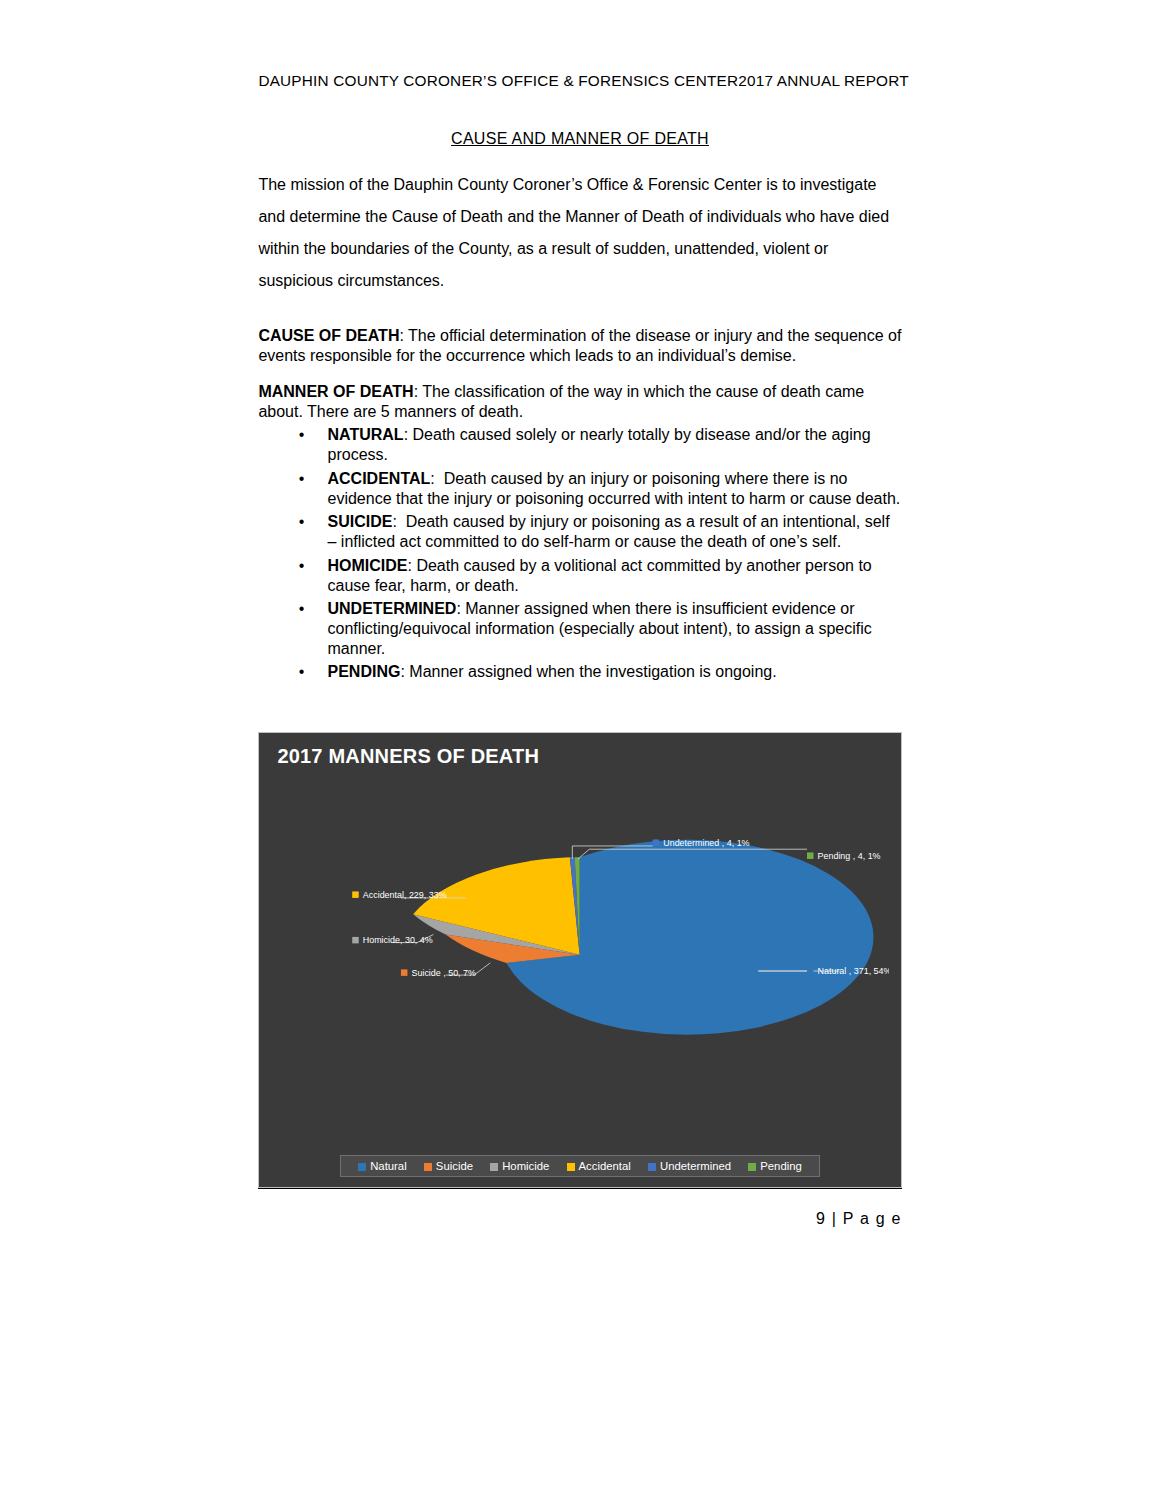DAUPHIN COUNTY CORONER’S OFFICE & FORENSICS CENTER
2017 ANNUAL REPORT
CAUSE AND MANNER OF DEATH
The mission of the Dauphin County Coroner’s Office & Forensic Center is to investigate and determine the Cause of Death and the Manner of Death of individuals who have died within the boundaries of the County, as a result of sudden, unattended, violent or suspicious circumstances.
CAUSE OF DEATH: The official determination of the disease or injury and the sequence of events responsible for the occurrence which leads to an individual’s demise.
MANNER OF DEATH: The classification of the way in which the cause of death came about. There are 5 manners of death.
NATURAL: Death caused solely or nearly totally by disease and/or the aging process.
ACCIDENTAL: Death caused by an injury or poisoning where there is no evidence that the injury or poisoning occurred with intent to harm or cause death.
SUICIDE: Death caused by injury or poisoning as a result of an intentional, self – inflicted act committed to do self-harm or cause the death of one’s self.
HOMICIDE: Death caused by a volitional act committed by another person to cause fear, harm, or death.
UNDETERMINED: Manner assigned when there is insufficient evidence or conflicting/equivocal information (especially about intent), to assign a specific manner.
PENDING: Manner assigned when the investigation is ongoing.
2017 MANNERS OF DEATH
Undetermined , 4, 1% Pending , 4, 1% Accidental, 229, 33% Natural , 371, 54% Homicide, 30, 4% Suicide , 50, 7%
Natural Suicide Homicide Accidental Undetermined Pending
9 | P a g e